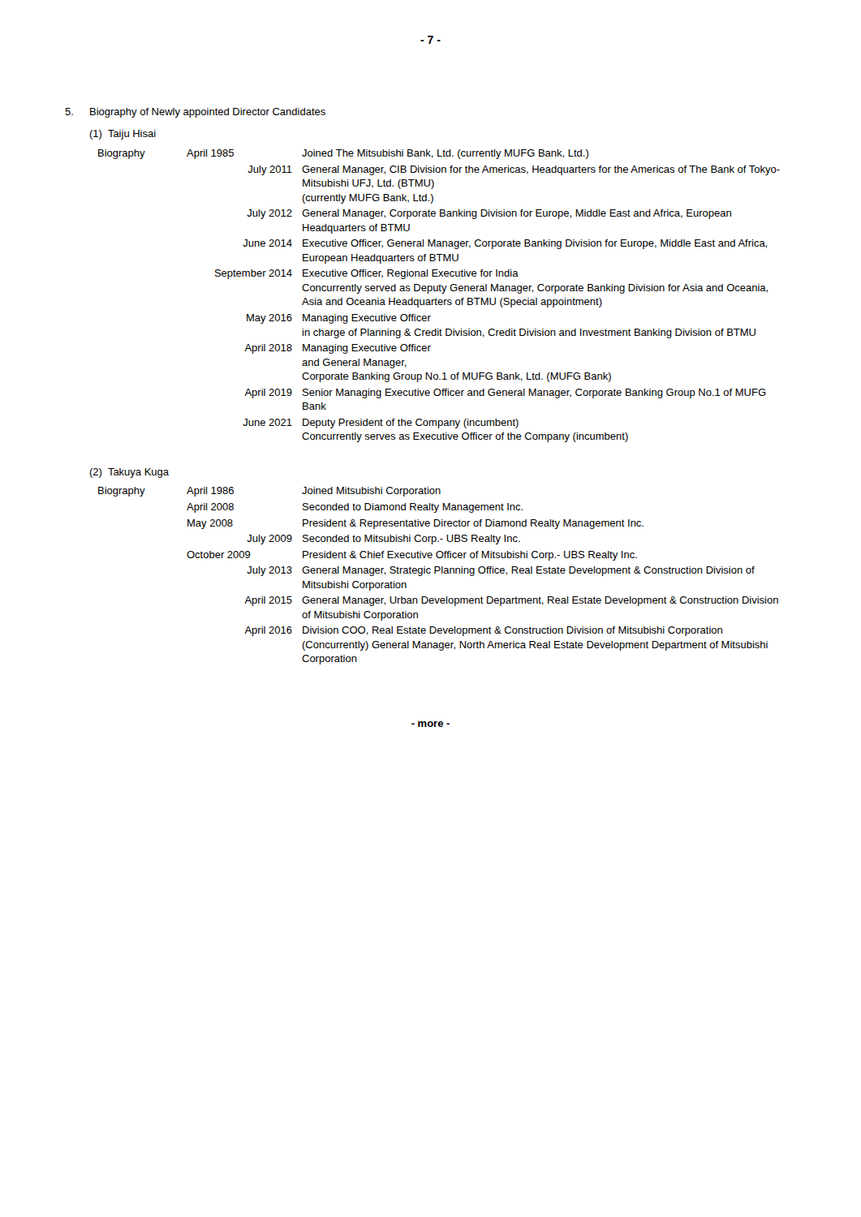- 7 -
5. Biography of Newly appointed Director Candidates
(1) Taiju Hisai
| Biography | April 1985 | Joined The Mitsubishi Bank, Ltd. (currently MUFG Bank, Ltd.) |
| | July 2011 | General Manager, CIB Division for the Americas, Headquarters for the Americas of The Bank of Tokyo-Mitsubishi UFJ, Ltd. (BTMU) (currently MUFG Bank, Ltd.) |
| | July 2012 | General Manager, Corporate Banking Division for Europe, Middle East and Africa, European Headquarters of BTMU |
| | June 2014 | Executive Officer, General Manager, Corporate Banking Division for Europe, Middle East and Africa, European Headquarters of BTMU |
| | September 2014 | Executive Officer, Regional Executive for India Concurrently served as Deputy General Manager, Corporate Banking Division for Asia and Oceania, Asia and Oceania Headquarters of BTMU (Special appointment) |
| | May 2016 | Managing Executive Officer in charge of Planning & Credit Division, Credit Division and Investment Banking Division of BTMU |
| | April 2018 | Managing Executive Officer and General Manager, Corporate Banking Group No.1 of MUFG Bank, Ltd. (MUFG Bank) |
| | April 2019 | Senior Managing Executive Officer and General Manager, Corporate Banking Group No.1 of MUFG Bank |
| | June 2021 | Deputy President of the Company (incumbent) Concurrently serves as Executive Officer of the Company (incumbent) |
(2) Takuya Kuga
| Biography | April 1986 | Joined Mitsubishi Corporation |
| | April 2008 | Seconded to Diamond Realty Management Inc. |
| | May 2008 | President & Representative Director of Diamond Realty Management Inc. |
| | July 2009 | Seconded to Mitsubishi Corp.- UBS Realty Inc. |
| | October 2009 | President & Chief Executive Officer of Mitsubishi Corp.- UBS Realty Inc. |
| | July 2013 | General Manager, Strategic Planning Office, Real Estate Development & Construction Division of Mitsubishi Corporation |
| | April 2015 | General Manager, Urban Development Department, Real Estate Development & Construction Division of Mitsubishi Corporation |
| | April 2016 | Division COO, Real Estate Development & Construction Division of Mitsubishi Corporation (Concurrently) General Manager, North America Real Estate Development Department of Mitsubishi Corporation |
- more -